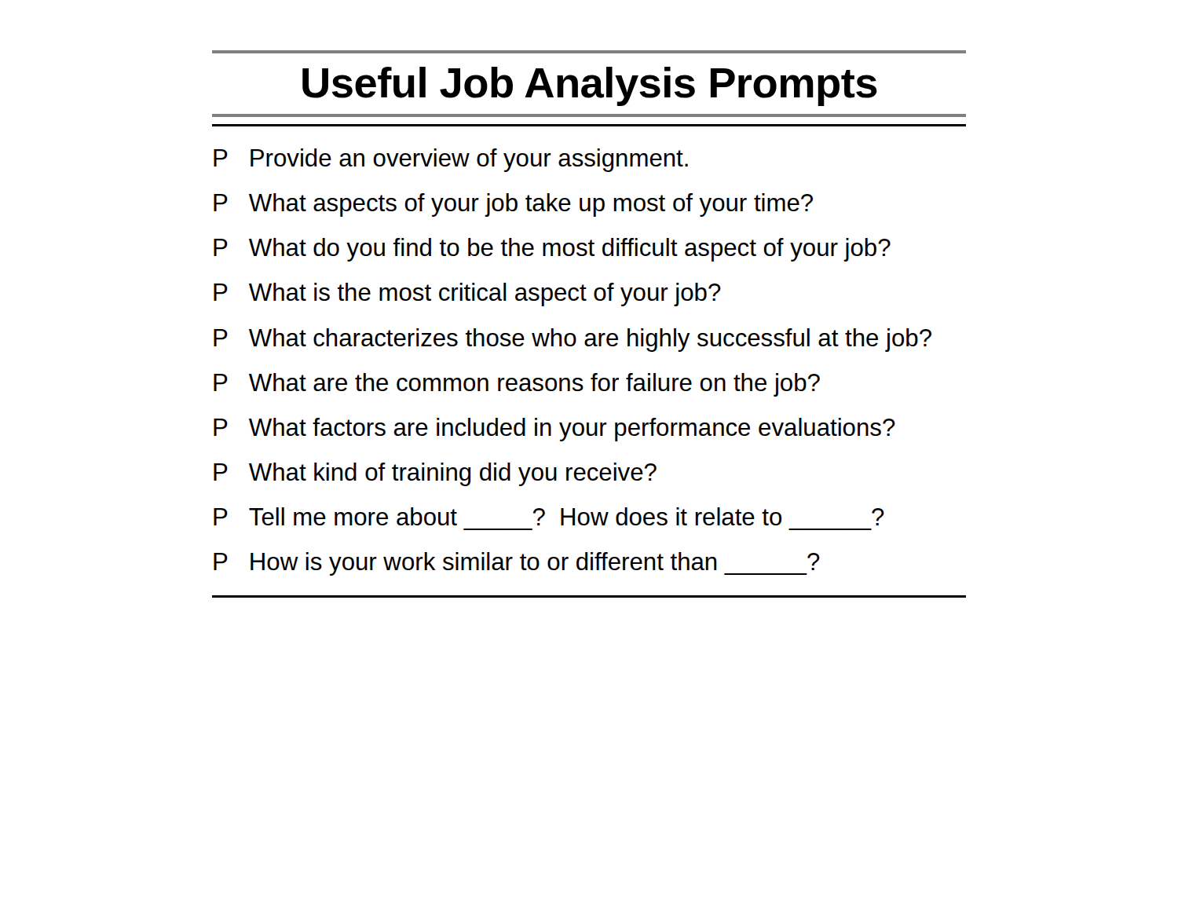Useful Job Analysis Prompts
Provide an overview of your assignment.
What aspects of your job take up most of your time?
What do you find to be the most difficult aspect of your job?
What is the most critical aspect of your job?
What characterizes those who are highly successful at the job?
What are the common reasons for failure on the job?
What factors are included in your performance evaluations?
What kind of training did you receive?
Tell me more about _____? How does it relate to ______?
How is your work similar to or different than ______?